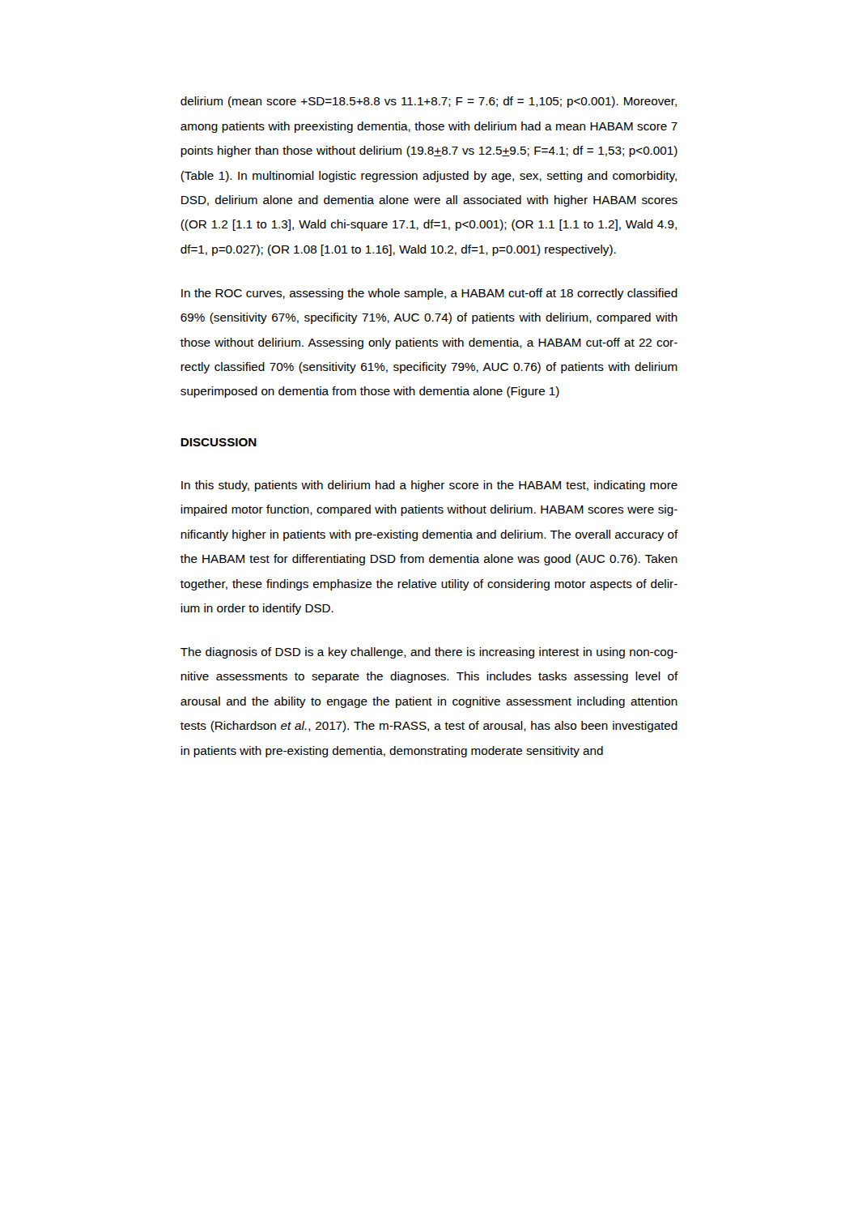delirium (mean score +SD=18.5+8.8 vs 11.1+8.7; F = 7.6; df = 1,105; p<0.001). Moreover, among patients with preexisting dementia, those with delirium had a mean HABAM score 7 points higher than those without delirium (19.8+8.7 vs 12.5+9.5; F=4.1; df = 1,53; p<0.001) (Table 1). In multinomial logistic regression adjusted by age, sex, setting and comorbidity, DSD, delirium alone and dementia alone were all associated with higher HABAM scores ((OR 1.2 [1.1 to 1.3], Wald chi-square 17.1, df=1, p<0.001); (OR 1.1 [1.1 to 1.2], Wald 4.9, df=1, p=0.027); (OR 1.08 [1.01 to 1.16], Wald 10.2, df=1, p=0.001) respectively).
In the ROC curves, assessing the whole sample, a HABAM cut-off at 18 correctly classified 69% (sensitivity 67%, specificity 71%, AUC 0.74) of patients with delirium, compared with those without delirium. Assessing only patients with dementia, a HABAM cut-off at 22 correctly classified 70% (sensitivity 61%, specificity 79%, AUC 0.76) of patients with delirium superimposed on dementia from those with dementia alone (Figure 1)
Discussion
In this study, patients with delirium had a higher score in the HABAM test, indicating more impaired motor function, compared with patients without delirium. HABAM scores were significantly higher in patients with pre-existing dementia and delirium. The overall accuracy of the HABAM test for differentiating DSD from dementia alone was good (AUC 0.76). Taken together, these findings emphasize the relative utility of considering motor aspects of delirium in order to identify DSD.
The diagnosis of DSD is a key challenge, and there is increasing interest in using non-cognitive assessments to separate the diagnoses. This includes tasks assessing level of arousal and the ability to engage the patient in cognitive assessment including attention tests (Richardson et al., 2017). The m-RASS, a test of arousal, has also been investigated in patients with pre-existing dementia, demonstrating moderate sensitivity and